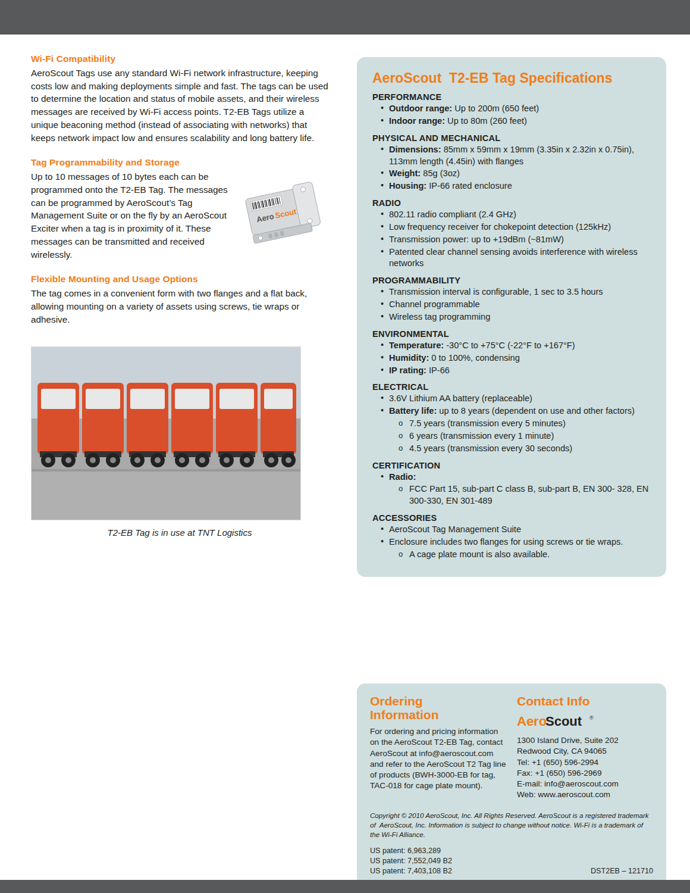Wi-Fi Compatibility
AeroScout Tags use any standard Wi-Fi network infrastructure, keeping costs low and making deployments simple and fast. The tags can be used to determine the location and status of mobile assets, and their wireless messages are received by Wi-Fi access points. T2-EB Tags utilize a unique beaconing method (instead of associating with networks) that keeps network impact low and ensures scalability and long battery life.
Tag Programmability and Storage
Up to 10 messages of 10 bytes each can be programmed onto the T2-EB Tag. The messages can be programmed by AeroScout’s Tag Management Suite or on the fly by an AeroScout Exciter when a tag is in proximity of it. These messages can be transmitted and received wirelessly.
Flexible Mounting and Usage Options
The tag comes in a convenient form with two flanges and a flat back, allowing mounting on a variety of assets using screws, tie wraps or adhesive.
T2-EB Tag is in use at TNT Logistics
AeroScout T2-EB Tag Specifications
PERFORMANCE
Outdoor range: Up to 200m (650 feet)
Indoor range: Up to 80m (260 feet)
PHYSICAL AND MECHANICAL
Dimensions: 85mm x 59mm x 19mm (3.35in x 2.32in x 0.75in), 113mm length (4.45in) with flanges
Weight: 85g (3oz)
Housing: IP-66 rated enclosure
RADIO
802.11 radio compliant (2.4 GHz)
Low frequency receiver for chokepoint detection (125kHz)
Transmission power: up to +19dBm (~81mW)
Patented clear channel sensing avoids interference with wireless networks
PROGRAMMABILITY
Transmission interval is configurable, 1 sec to 3.5 hours
Channel programmable
Wireless tag programming
ENVIRONMENTAL
Temperature: -30°C to +75°C (-22°F to +167°F)
Humidity: 0 to 100%, condensing
IP rating: IP-66
ELECTRICAL
3.6V Lithium AA battery (replaceable)
Battery life: up to 8 years (dependent on use and other factors)
7.5 years (transmission every 5 minutes)
6 years (transmission every 1 minute)
4.5 years (transmission every 30 seconds)
CERTIFICATION
Radio:
FCC Part 15, sub-part C class B, sub-part B, EN 300- 328, EN 300-330, EN 301-489
ACCESSORIES
AeroScout Tag Management Suite
Enclosure includes two flanges for using screws or tie wraps.
A cage plate mount is also available.
Ordering
Information
For ordering and pricing information on the AeroScout T2-EB Tag, contact AeroScout at info@aeroscout.com and refer to the AeroScout T2 Tag line of products (BWH-3000-EB for tag, TAC-018 for cage plate mount).
Contact Info
1300 Island Drive, Suite 202
Redwood City, CA 94065
Tel: +1 (650) 596-2994
Fax: +1 (650) 596-2969
E-mail: info@aeroscout.com
Web: www.aeroscout.com
Copyright © 2010 AeroScout, Inc. All Rights Reserved. AeroScout is a registered trademark of AeroScout, Inc. Information is subject to change without notice. Wi-Fi is a trademark of the Wi-Fi Alliance.
US patent: 6,963,289
US patent: 7,552,049 B2
US patent: 7,403,108 B2 DST2EB – 121710